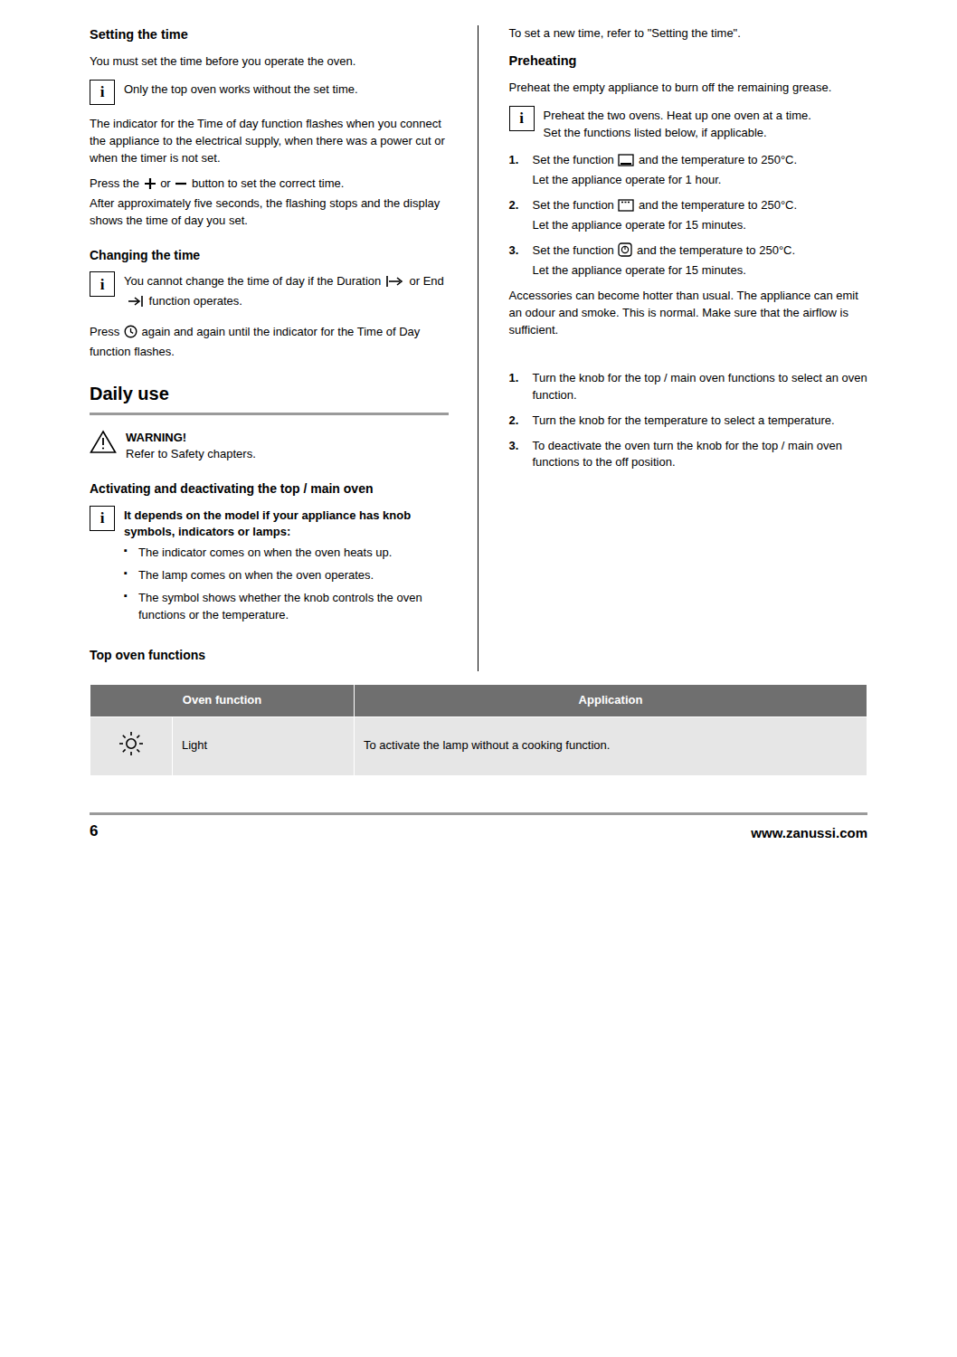Setting the time
You must set the time before you operate the oven.
i
Only the top oven works without the set time.
The indicator for the Time of day function flashes when you connect the appliance to the electrical supply, when there was a power cut or when the timer is not set.
Press the or button to set the correct time.
After approximately five seconds, the flashing stops and the display shows the time of day you set.
Changing the time
i
You cannot change the time of day if the Duration or End function operates.
Press again and again until the indicator for the Time of Day function flashes.
Daily use
WARNING! Refer to Safety chapters.
Activating and deactivating the top / main oven
i
It depends on the model if your appliance has knob symbols, indicators or lamps:
The indicator comes on when the oven heats up.
The lamp comes on when the oven operates.
The symbol shows whether the knob controls the oven functions or the temperature.
Top oven functions
To set a new time, refer to "Setting the time".
Preheating
Preheat the empty appliance to burn off the remaining grease.
i
Preheat the two ovens. Heat up one oven at a time.
Set the functions listed below, if applicable.
Set the function and the temperature to 250°C.
Let the appliance operate for 1 hour.
Set the function and the temperature to 250°C.
Let the appliance operate for 15 minutes.
Set the function and the temperature to 250°C.
Let the appliance operate for 15 minutes.
Accessories can become hotter than usual. The appliance can emit an odour and smoke. This is normal. Make sure that the airflow is sufficient.
Turn the knob for the top / main oven functions to select an oven function.
Turn the knob for the temperature to select a temperature.
To deactivate the oven turn the knob for the top / main oven functions to the off position.
| Oven function | Application |
| --- | --- |
| | Light | To activate the lamp without a cooking function. |
6
www.zanussi.com